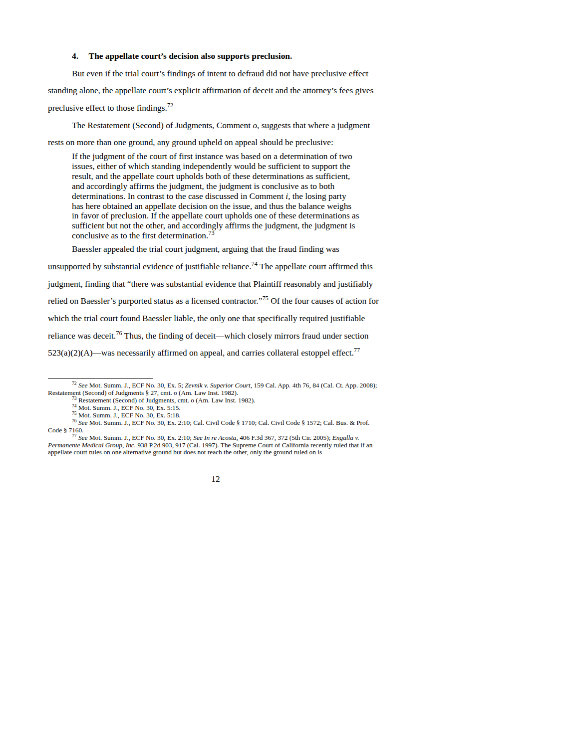4. The appellate court’s decision also supports preclusion.
But even if the trial court’s findings of intent to defraud did not have preclusive effect standing alone, the appellate court’s explicit affirmation of deceit and the attorney’s fees gives preclusive effect to those findings.72
The Restatement (Second) of Judgments, Comment o, suggests that where a judgment rests on more than one ground, any ground upheld on appeal should be preclusive:
If the judgment of the court of first instance was based on a determination of two issues, either of which standing independently would be sufficient to support the result, and the appellate court upholds both of these determinations as sufficient, and accordingly affirms the judgment, the judgment is conclusive as to both determinations. In contrast to the case discussed in Comment i, the losing party has here obtained an appellate decision on the issue, and thus the balance weighs in favor of preclusion. If the appellate court upholds one of these determinations as sufficient but not the other, and accordingly affirms the judgment, the judgment is conclusive as to the first determination.73
Baessler appealed the trial court judgment, arguing that the fraud finding was unsupported by substantial evidence of justifiable reliance.74 The appellate court affirmed this judgment, finding that “there was substantial evidence that Plaintiff reasonably and justifiably relied on Baessler’s purported status as a licensed contractor.”75 Of the four causes of action for which the trial court found Baessler liable, the only one that specifically required justifiable reliance was deceit.76 Thus, the finding of deceit—which closely mirrors fraud under section 523(a)(2)(A)—was necessarily affirmed on appeal, and carries collateral estoppel effect.77
72 See Mot. Summ. J., ECF No. 30, Ex. 5; Zevnik v. Superior Court, 159 Cal. App. 4th 76, 84 (Cal. Ct. App. 2008); Restatement (Second) of Judgments § 27, cmt. o (Am. Law Inst. 1982).
73 Restatement (Second) of Judgments, cmt. o (Am. Law Inst. 1982).
74 Mot. Summ. J., ECF No. 30, Ex. 5:15.
75 Mot. Summ. J., ECF No. 30, Ex. 5:18.
76 See Mot. Summ. J., ECF No. 30, Ex. 2:10; Cal. Civil Code § 1710; Cal. Civil Code § 1572; Cal. Bus. & Prof. Code § 7160.
77 See Mot. Summ. J., ECF No. 30, Ex. 2:10; See In re Acosta, 406 F.3d 367, 372 (5th Cir. 2005); Engalla v. Permanente Medical Group, Inc. 938 P.2d 903, 917 (Cal. 1997). The Supreme Court of California recently ruled that if an appellate court rules on one alternative ground but does not reach the other, only the ground ruled on is
12